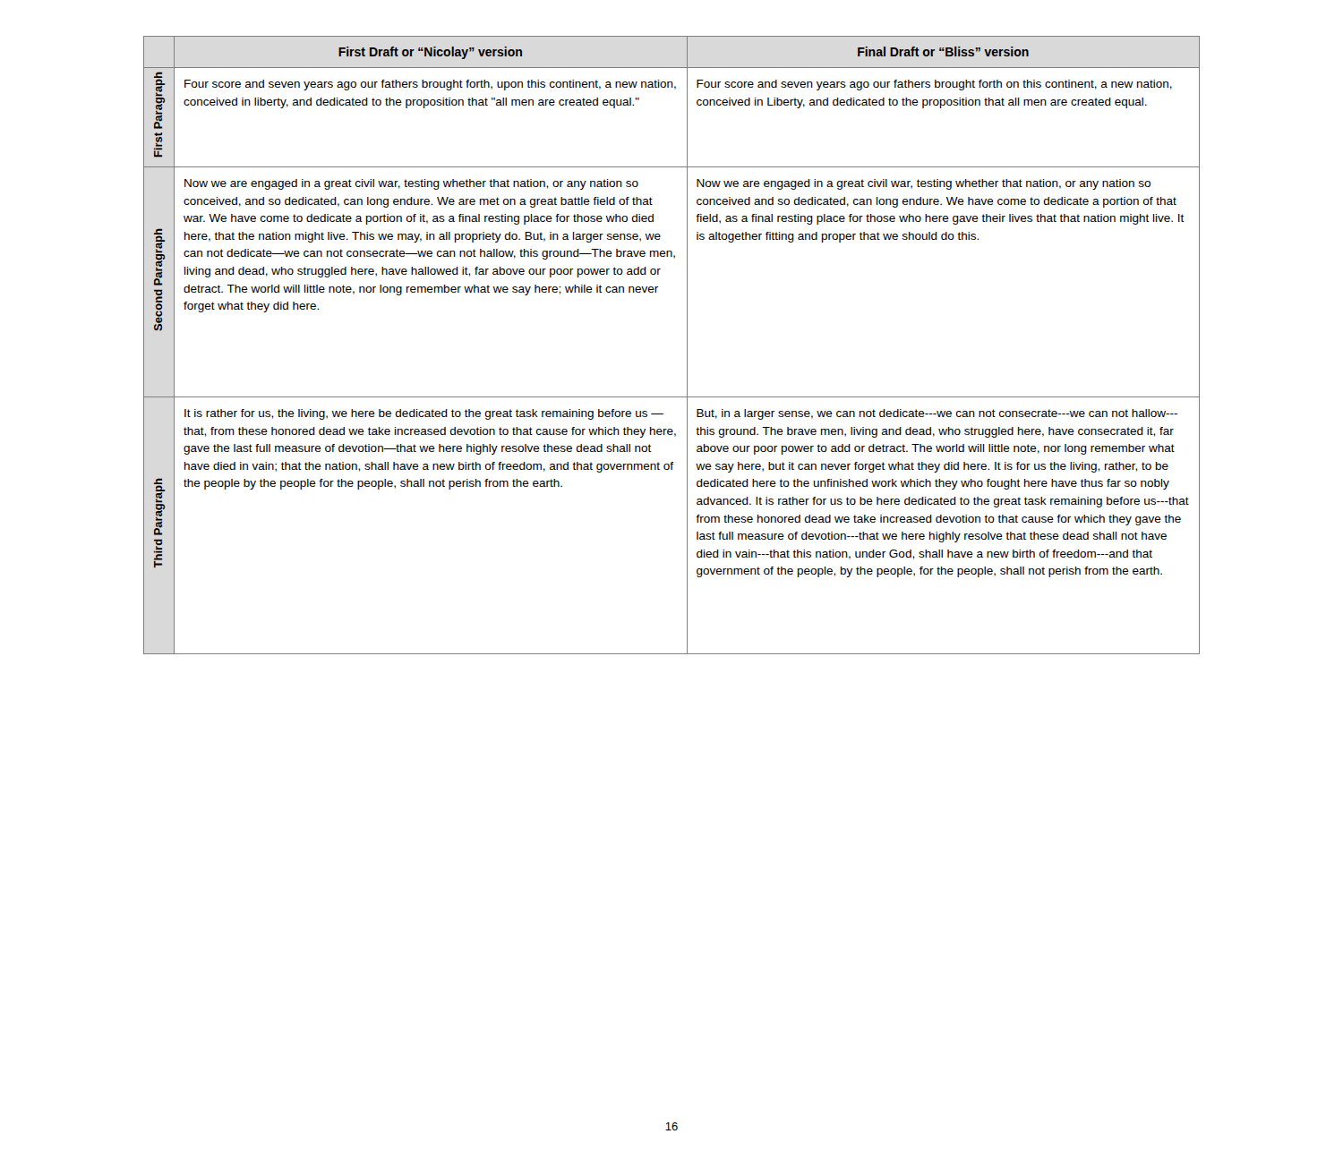| | First Draft or “Nicolay” version | Final Draft or “Bliss” version |
| --- | --- | --- |
| First Paragraph | Four score and seven years ago our fathers brought forth, upon this continent, a new nation, conceived in liberty, and dedicated to the proposition that "all men are created equal." | Four score and seven years ago our fathers brought forth on this continent, a new nation, conceived in Liberty, and dedicated to the proposition that all men are created equal. |
| Second Paragraph | Now we are engaged in a great civil war, testing whether that nation, or any nation so conceived, and so dedicated, can long endure. We are met on a great battle field of that war. We have come to dedicate a portion of it, as a final resting place for those who died here, that the nation might live. This we may, in all propriety do. But, in a larger sense, we can not dedicate—we can not consecrate—we can not hallow, this ground—The brave men, living and dead, who struggled here, have hallowed it, far above our poor power to add or detract. The world will little note, nor long remember what we say here; while it can never forget what they did here. | Now we are engaged in a great civil war, testing whether that nation, or any nation so conceived and so dedicated, can long endure. We have come to dedicate a portion of that field, as a final resting place for those who here gave their lives that that nation might live. It is altogether fitting and proper that we should do this. |
| Third Paragraph | It is rather for us, the living, we here be dedicated to the great task remaining before us —that, from these honored dead we take increased devotion to that cause for which they here, gave the last full measure of devotion—that we here highly resolve these dead shall not have died in vain; that the nation, shall have a new birth of freedom, and that government of the people by the people for the people, shall not perish from the earth. | But, in a larger sense, we can not dedicate---we can not consecrate---we can not hallow---this ground. The brave men, living and dead, who struggled here, have consecrated it, far above our poor power to add or detract. The world will little note, nor long remember what we say here, but it can never forget what they did here. It is for us the living, rather, to be dedicated here to the unfinished work which they who fought here have thus far so nobly advanced. It is rather for us to be here dedicated to the great task remaining before us---that from these honored dead we take increased devotion to that cause for which they gave the last full measure of devotion---that we here highly resolve that these dead shall not have died in vain---that this nation, under God, shall have a new birth of freedom---and that government of the people, by the people, for the people, shall not perish from the earth. |
16